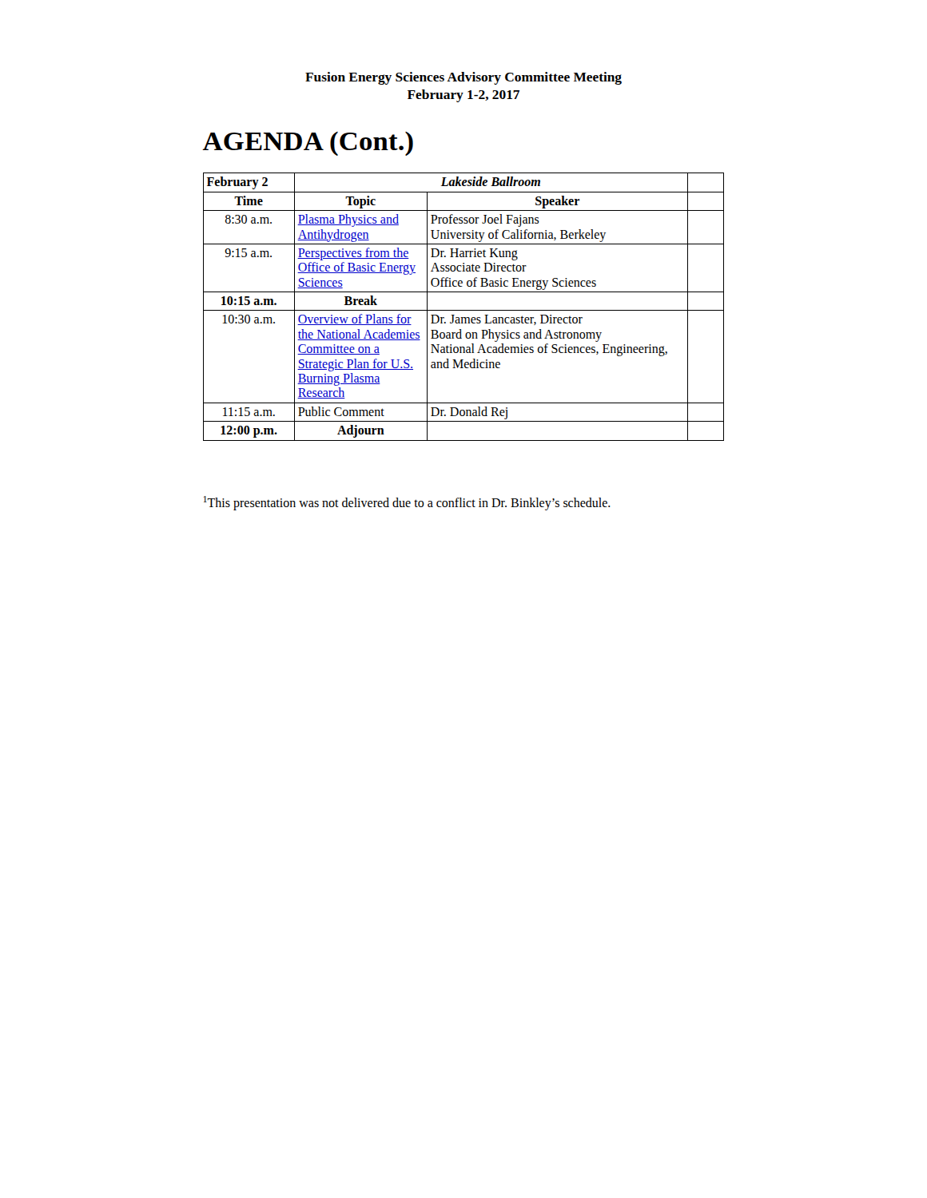Fusion Energy Sciences Advisory Committee Meeting
February 1-2, 2017
AGENDA (Cont.)
| February 2 | Lakeside Ballroom | |
| Time | Topic | Speaker | |
| 8:30 a.m. | Plasma Physics and Antihydrogen | Professor Joel Fajans University of California, Berkeley | |
| 9:15 a.m. | Perspectives from the Office of Basic Energy Sciences | Dr. Harriet Kung Associate Director Office of Basic Energy Sciences | |
| 10:15 a.m. | Break | | |
| 10:30 a.m. | Overview of Plans for the National Academies Committee on a Strategic Plan for U.S. Burning Plasma Research | Dr. James Lancaster, Director Board on Physics and Astronomy National Academies of Sciences, Engineering, and Medicine | |
| 11:15 a.m. | Public Comment | Dr. Donald Rej | |
| 12:00 p.m. | Adjourn | | |
1This presentation was not delivered due to a conflict in Dr. Binkley’s schedule.